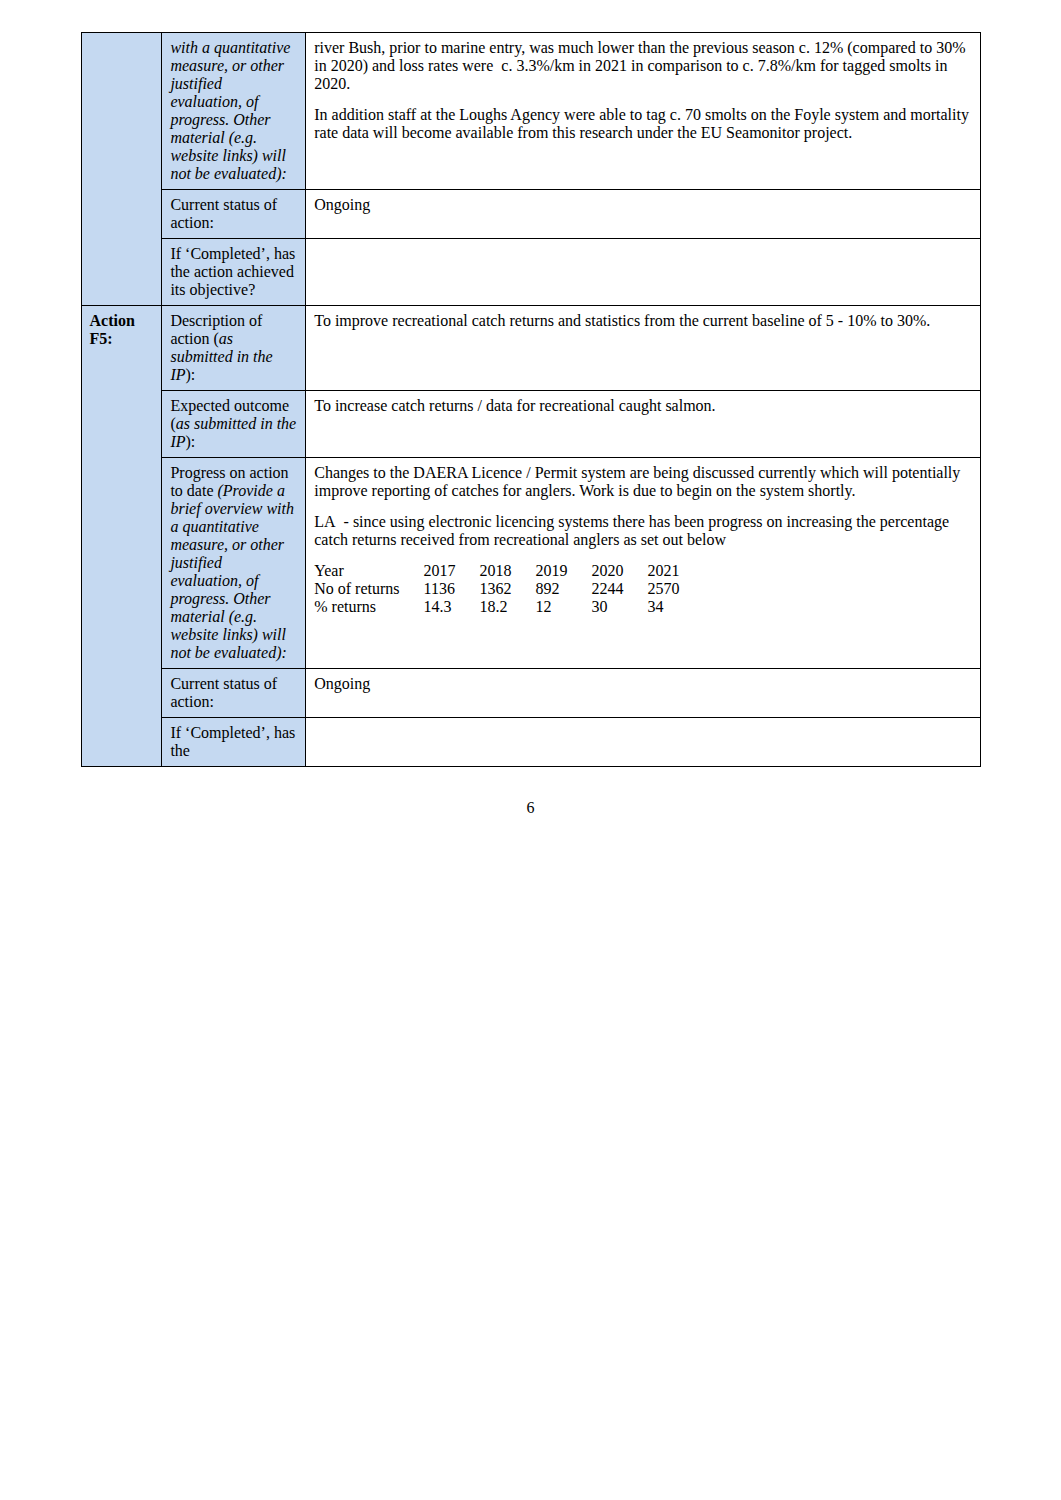| | with a quantitative measure, or other justified evaluation, of progress. Other material (e.g. website links) will not be evaluated): | river Bush, prior to marine entry, was much lower than the previous season c. 12% (compared to 30% in 2020) and loss rates were c. 3.3%/km in 2021 in comparison to c. 7.8%/km for tagged smolts in 2020. In addition staff at the Loughs Agency were able to tag c. 70 smolts on the Foyle system and mortality rate data will become available from this research under the EU Seamonitor project. |
| Current status of action: | Ongoing |
| If ‘Completed’, has the action achieved its objective? | |
| Action F5: | Description of action ( as submitted in the IP ): | To improve recreational catch returns and statistics from the current baseline of 5 - 10% to 30%. |
| Expected outcome ( as submitted in the IP ): | To increase catch returns / data for recreational caught salmon. |
| Progress on action to date (Provide a brief overview with a quantitative measure, or other justified evaluation, of progress. Other material (e.g. website links) will not be evaluated): | Changes to the DAERA Licence / Permit system are being discussed currently which will potentially improve reporting of catches for anglers. Work is due to begin on the system shortly. LA - since using electronic licencing systems there has been progress on increasing the percentage catch returns received from recreational anglers as set out below / Year / 2017 / 2018 / 2019 / 2020 / 2021 / / No of returns / 1136 / 1362 / 892 / 2244 / 2570 / / % returns / 14.3 / 18.2 / 12 / 30 / 34 / |
| Current status of action: | Ongoing |
| If ‘Completed’, has the | |
6